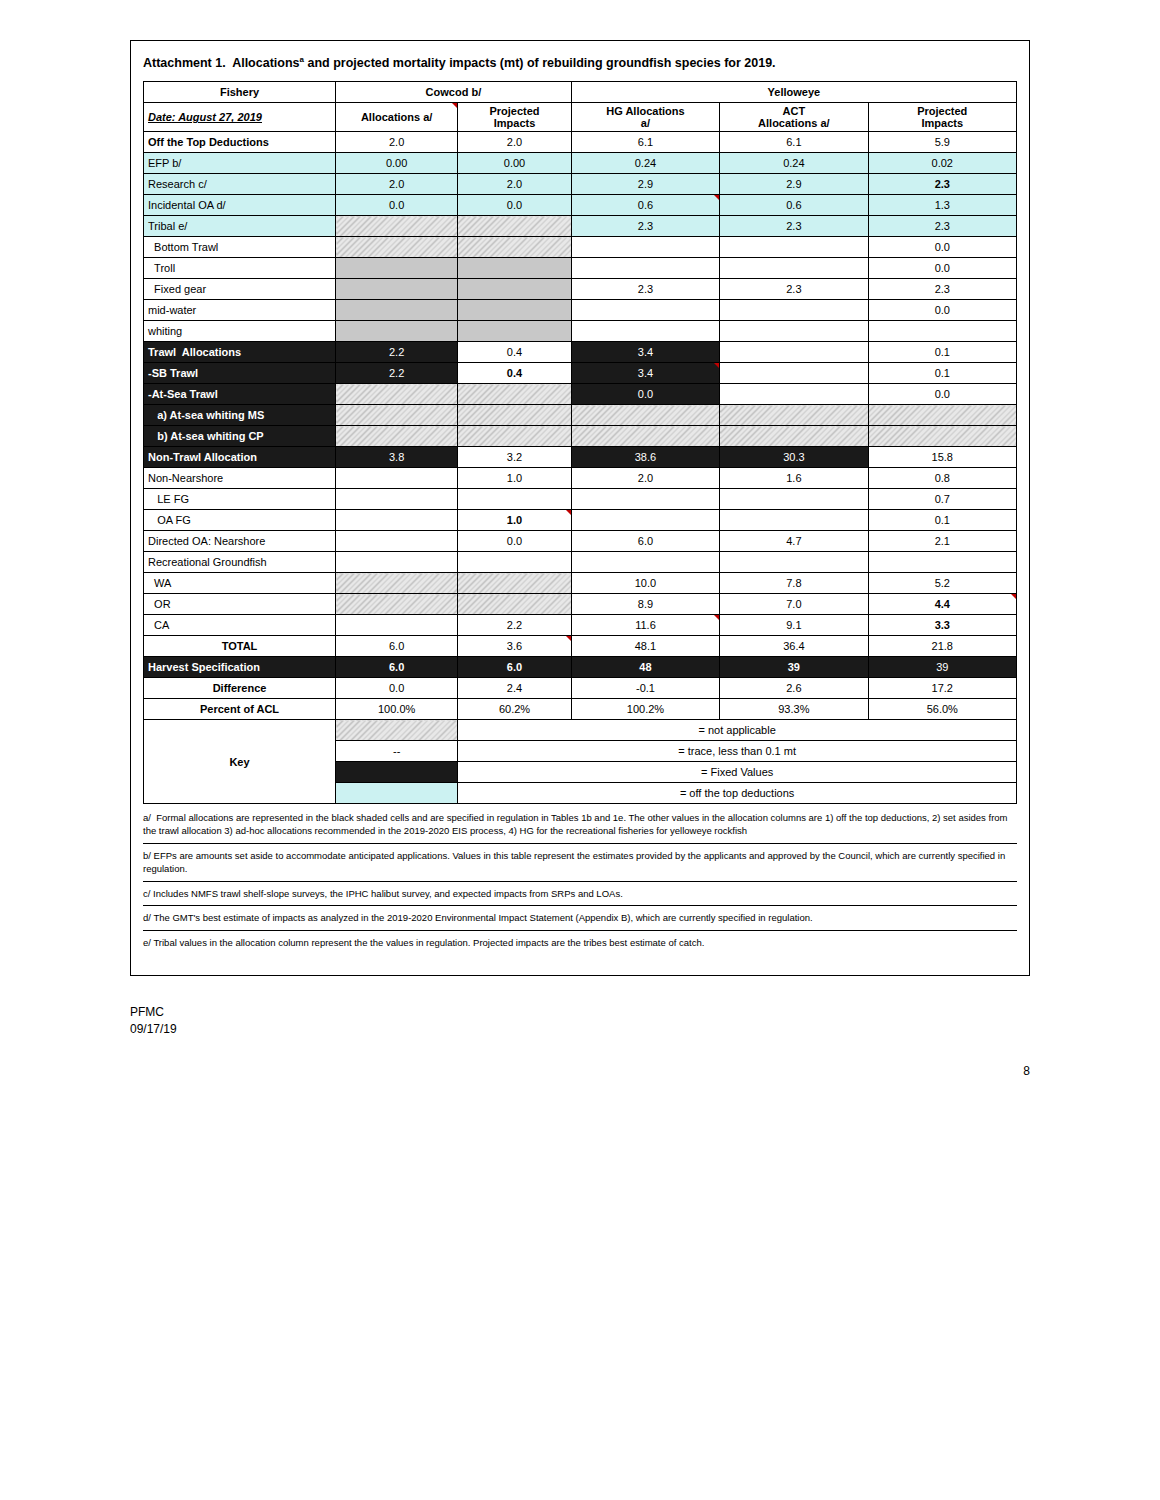Attachment 1. Allocationsa and projected mortality impacts (mt) of rebuilding groundfish species for 2019.
| Fishery | Cowcod b/ | Yelloweye |
| --- | --- | --- |
| Date : August 27, 2019 | Allocations a/ | Projected Impacts | HG Allocations a/ | ACT Allocations a/ | Projected Impacts |
| Off the Top Deductions | 2.0 | 2.0 | 6.1 | 6.1 | 5.9 |
| EFP b/ | 0.00 | 0.00 | 0.24 | 0.24 | 0.02 |
| Research c/ | 2.0 | 2.0 | 2.9 | 2.9 | 2.3 |
| Incidental OA d/ | 0.0 | 0.0 | 0.6 | 0.6 | 1.3 |
| Tribal e/ | | | 2.3 | 2.3 | 2.3 |
| Bottom Trawl | | | | | 0.0 |
| Troll | | | | | 0.0 |
| Fixed gear | | | 2.3 | 2.3 | 2.3 |
| mid-water | | | | | 0.0 |
| whiting | | | | | |
| Trawl Allocations | 2.2 | 0.4 | 3.4 | | 0.1 |
| -SB Trawl | 2.2 | 0.4 | 3.4 | | 0.1 |
| -At-Sea Trawl | | | 0.0 | | 0.0 |
| a) At-sea whiting MS | | | | | |
| b) At-sea whiting CP | | | | | |
| Non-Trawl Allocation | 3.8 | 3.2 | 38.6 | 30.3 | 15.8 |
| Non-Nearshore | | 1.0 | 2.0 | 1.6 | 0.8 |
| LE FG | | | | | 0.7 |
| OA FG | | 1.0 | | | 0.1 |
| Directed OA: Nearshore | | 0.0 | 6.0 | 4.7 | 2.1 |
| Recreational Groundfish | | | | | |
| WA | | | 10.0 | 7.8 | 5.2 |
| OR | | | 8.9 | 7.0 | 4.4 |
| CA | | 2.2 | 11.6 | 9.1 | 3.3 |
| TOTAL | 6.0 | 3.6 | 48.1 | 36.4 | 21.8 |
| Harvest Specification | 6.0 | 6.0 | 48 | 39 | 39 |
| Difference | 0.0 | 2.4 | -0.1 | 2.6 | 17.2 |
| Percent of ACL | 100.0% | 60.2% | 100.2% | 93.3% | 56.0% |
| Key | | = not applicable |
| -- | = trace, less than 0.1 mt |
| | = Fixed Values |
| | = off the top deductions |
a/ Formal allocations are represented in the black shaded cells and are specified in regulation in Tables 1b and 1e. The other values in the allocation columns are 1) off the top deductions, 2) set asides from the trawl allocation 3) ad-hoc allocations recommended in the 2019-2020 EIS process, 4) HG for the recreational fisheries for yelloweye rockfish
b/ EFPs are amounts set aside to accommodate anticipated applications. Values in this table represent the estimates provided by the applicants and approved by the Council, which are currently specified in regulation.
c/ Includes NMFS trawl shelf-slope surveys, the IPHC halibut survey, and expected impacts from SRPs and LOAs.
d/ The GMT's best estimate of impacts as analyzed in the 2019-2020 Environmental Impact Statement (Appendix B), which are currently specified in regulation.
e/ Tribal values in the allocation column represent the the values in regulation. Projected impacts are the tribes best estimate of catch.
PFMC
09/17/19
8